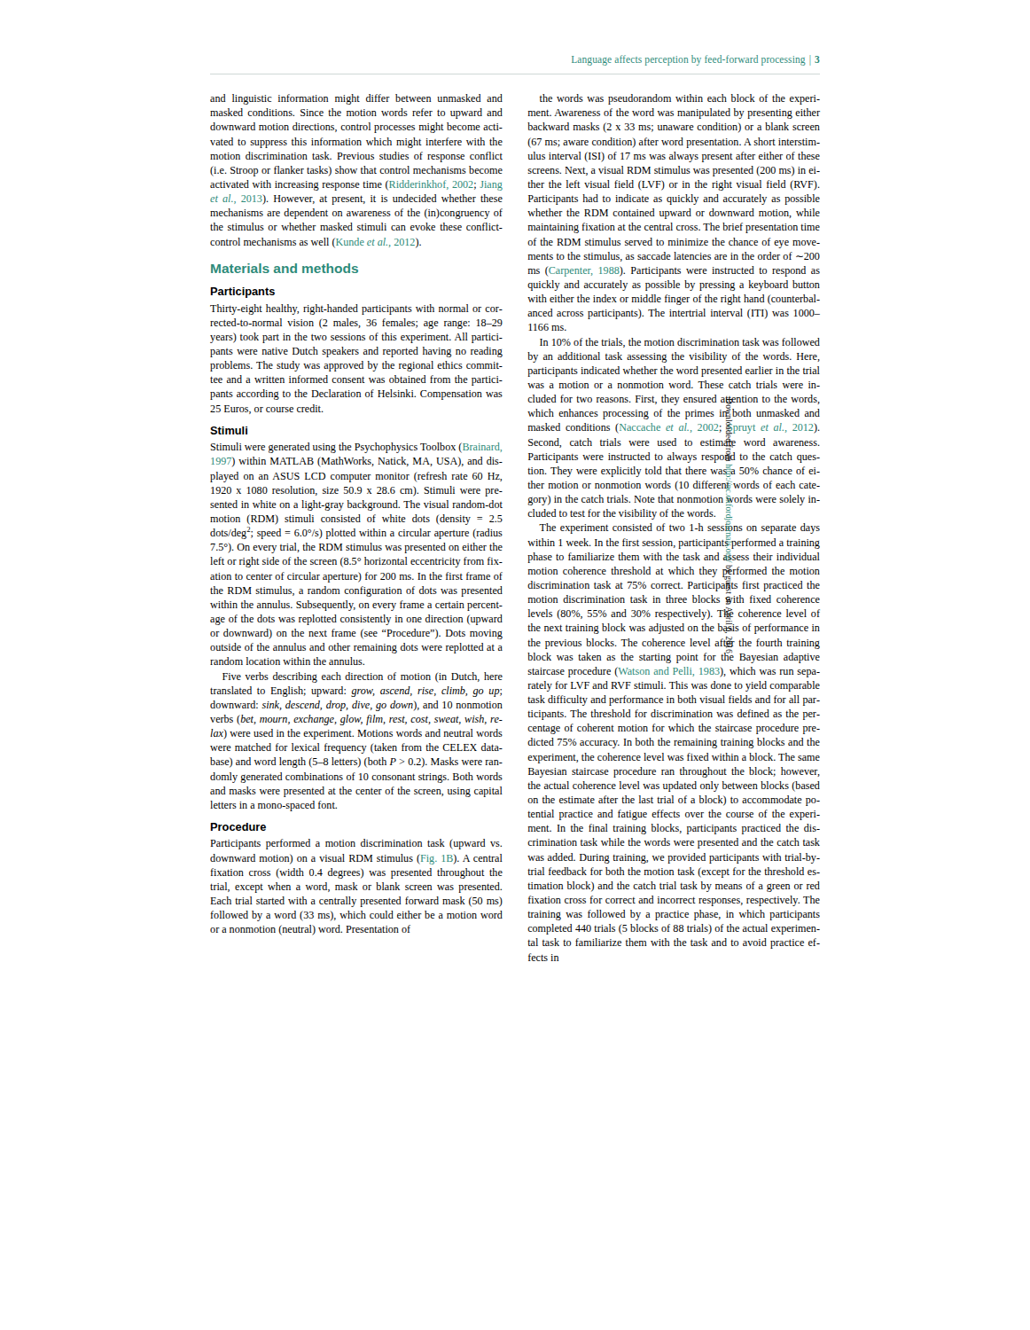Language affects perception by feed-forward processing|3
and linguistic information might differ between unmasked and masked conditions. Since the motion words refer to upward and downward motion directions, control processes might become activated to suppress this information which might interfere with the motion discrimination task. Previous studies of response conflict (i.e. Stroop or flanker tasks) show that control mechanisms become activated with increasing response time (Ridderinkhof, 2002; Jiang et al., 2013). However, at present, it is undecided whether these mechanisms are dependent on awareness of the (in)congruency of the stimulus or whether masked stimuli can evoke these conflict-control mechanisms as well (Kunde et al., 2012).
Materials and methods
Participants
Thirty-eight healthy, right-handed participants with normal or corrected-to-normal vision (2 males, 36 females; age range: 18–29 years) took part in the two sessions of this experiment. All participants were native Dutch speakers and reported having no reading problems. The study was approved by the regional ethics committee and a written informed consent was obtained from the participants according to the Declaration of Helsinki. Compensation was 25 Euros, or course credit.
Stimuli
Stimuli were generated using the Psychophysics Toolbox (Brainard, 1997) within MATLAB (MathWorks, Natick, MA, USA), and displayed on an ASUS LCD computer monitor (refresh rate 60 Hz, 1920 x 1080 resolution, size 50.9 x 28.6 cm). Stimuli were presented in white on a light-gray background. The visual random-dot motion (RDM) stimuli consisted of white dots (density = 2.5 dots/deg2; speed = 6.0°/s) plotted within a circular aperture (radius 7.5°). On every trial, the RDM stimulus was presented on either the left or right side of the screen (8.5° horizontal eccentricity from fixation to center of circular aperture) for 200 ms. In the first frame of the RDM stimulus, a random configuration of dots was presented within the annulus. Subsequently, on every frame a certain percentage of the dots was replotted consistently in one direction (upward or downward) on the next frame (see “Procedure”). Dots moving outside of the annulus and other remaining dots were replotted at a random location within the annulus.
Five verbs describing each direction of motion (in Dutch, here translated to English; upward: grow, ascend, rise, climb, go up; downward: sink, descend, drop, dive, go down), and 10 nonmotion verbs (bet, mourn, exchange, glow, film, rest, cost, sweat, wish, relax) were used in the experiment. Motions words and neutral words were matched for lexical frequency (taken from the CELEX database) and word length (5–8 letters) (both P > 0.2). Masks were randomly generated combinations of 10 consonant strings. Both words and masks were presented at the center of the screen, using capital letters in a mono-spaced font.
Procedure
Participants performed a motion discrimination task (upward vs. downward motion) on a visual RDM stimulus (Fig. 1B). A central fixation cross (width 0.4 degrees) was presented throughout the trial, except when a word, mask or blank screen was presented. Each trial started with a centrally presented forward mask (50 ms) followed by a word (33 ms), which could either be a motion word or a nonmotion (neutral) word. Presentation of
the words was pseudorandom within each block of the experiment. Awareness of the word was manipulated by presenting either backward masks (2 x 33 ms; unaware condition) or a blank screen (67 ms; aware condition) after word presentation. A short interstimulus interval (ISI) of 17 ms was always present after either of these screens. Next, a visual RDM stimulus was presented (200 ms) in either the left visual field (LVF) or in the right visual field (RVF). Participants had to indicate as quickly and accurately as possible whether the RDM contained upward or downward motion, while maintaining fixation at the central cross. The brief presentation time of the RDM stimulus served to minimize the chance of eye movements to the stimulus, as saccade latencies are in the order of ∼200 ms (Carpenter, 1988). Participants were instructed to respond as quickly and accurately as possible by pressing a keyboard button with either the index or middle finger of the right hand (counterbalanced across participants). The intertrial interval (ITI) was 1000–1166 ms.
In 10% of the trials, the motion discrimination task was followed by an additional task assessing the visibility of the words. Here, participants indicated whether the word presented earlier in the trial was a motion or a nonmotion word. These catch trials were included for two reasons. First, they ensured attention to the words, which enhances processing of the primes in both unmasked and masked conditions (Naccache et al., 2002; Spruyt et al., 2012). Second, catch trials were used to estimate word awareness. Participants were instructed to always respond to the catch question. They were explicitly told that there was a 50% chance of either motion or nonmotion words (10 different words of each category) in the catch trials. Note that nonmotion words were solely included to test for the visibility of the words.
The experiment consisted of two 1-h sessions on separate days within 1 week. In the first session, participants performed a training phase to familiarize them with the task and assess their individual motion coherence threshold at which they performed the motion discrimination task at 75% correct. Participants first practiced the motion discrimination task in three blocks with fixed coherence levels (80%, 55% and 30% respectively). The coherence level of the next training block was adjusted on the basis of performance in the previous blocks. The coherence level after the fourth training block was taken as the starting point for the Bayesian adaptive staircase procedure (Watson and Pelli, 1983), which was run separately for LVF and RVF stimuli. This was done to yield comparable task difficulty and performance in both visual fields and for all participants. The threshold for discrimination was defined as the percentage of coherent motion for which the staircase procedure predicted 75% accuracy. In both the remaining training blocks and the experiment, the coherence level was fixed within a block. The same Bayesian staircase procedure ran throughout the block; however, the actual coherence level was updated only between blocks (based on the estimate after the last trial of a block) to accommodate potential practice and fatigue effects over the course of the experiment. In the final training blocks, participants practiced the discrimination task while the words were presented and the catch task was added. During training, we provided participants with trial-by-trial feedback for both the motion task (except for the threshold estimation block) and the catch trial task by means of a green or red fixation cross for correct and incorrect responses, respectively. The training was followed by a practice phase, in which participants completed 440 trials (5 blocks of 88 trials) of the actual experimental task to familiarize them with the task and to avoid practice effects in
Downloaded from http://nc.oxfordjournals.org/ by guest on April 6, 2016